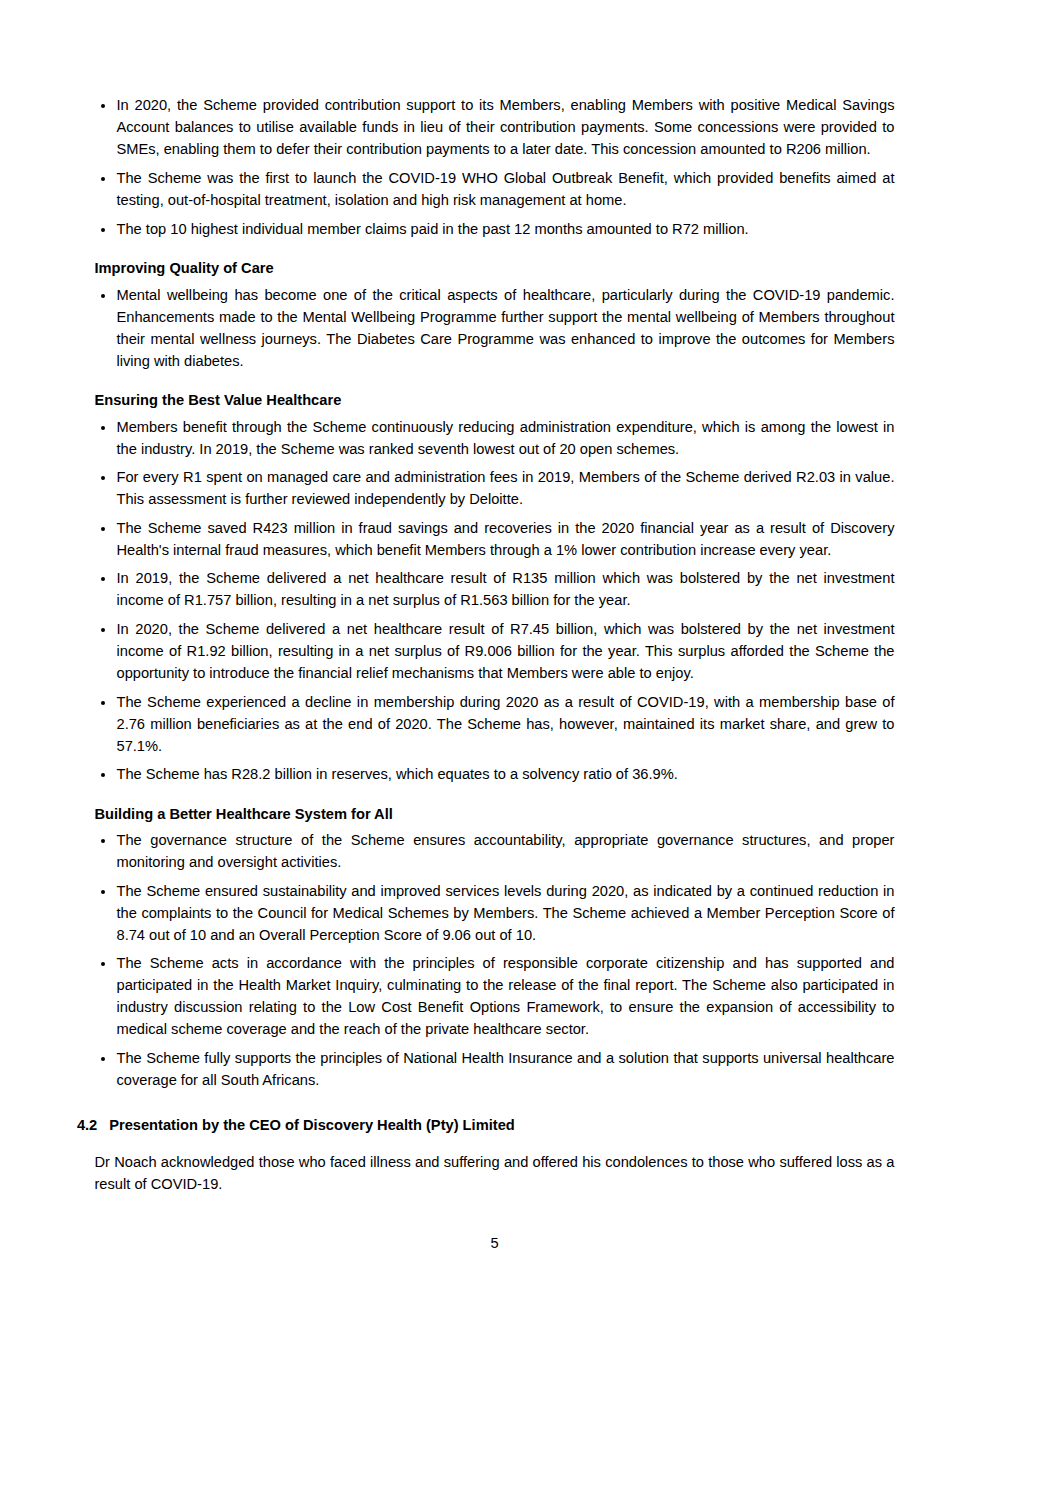In 2020, the Scheme provided contribution support to its Members, enabling Members with positive Medical Savings Account balances to utilise available funds in lieu of their contribution payments. Some concessions were provided to SMEs, enabling them to defer their contribution payments to a later date. This concession amounted to R206 million.
The Scheme was the first to launch the COVID-19 WHO Global Outbreak Benefit, which provided benefits aimed at testing, out-of-hospital treatment, isolation and high risk management at home.
The top 10 highest individual member claims paid in the past 12 months amounted to R72 million.
Improving Quality of Care
Mental wellbeing has become one of the critical aspects of healthcare, particularly during the COVID-19 pandemic. Enhancements made to the Mental Wellbeing Programme further support the mental wellbeing of Members throughout their mental wellness journeys. The Diabetes Care Programme was enhanced to improve the outcomes for Members living with diabetes.
Ensuring the Best Value Healthcare
Members benefit through the Scheme continuously reducing administration expenditure, which is among the lowest in the industry. In 2019, the Scheme was ranked seventh lowest out of 20 open schemes.
For every R1 spent on managed care and administration fees in 2019, Members of the Scheme derived R2.03 in value. This assessment is further reviewed independently by Deloitte.
The Scheme saved R423 million in fraud savings and recoveries in the 2020 financial year as a result of Discovery Health's internal fraud measures, which benefit Members through a 1% lower contribution increase every year.
In 2019, the Scheme delivered a net healthcare result of R135 million which was bolstered by the net investment income of R1.757 billion, resulting in a net surplus of R1.563 billion for the year.
In 2020, the Scheme delivered a net healthcare result of R7.45 billion, which was bolstered by the net investment income of R1.92 billion, resulting in a net surplus of R9.006 billion for the year. This surplus afforded the Scheme the opportunity to introduce the financial relief mechanisms that Members were able to enjoy.
The Scheme experienced a decline in membership during 2020 as a result of COVID-19, with a membership base of 2.76 million beneficiaries as at the end of 2020. The Scheme has, however, maintained its market share, and grew to 57.1%.
The Scheme has R28.2 billion in reserves, which equates to a solvency ratio of 36.9%.
Building a Better Healthcare System for All
The governance structure of the Scheme ensures accountability, appropriate governance structures, and proper monitoring and oversight activities.
The Scheme ensured sustainability and improved services levels during 2020, as indicated by a continued reduction in the complaints to the Council for Medical Schemes by Members. The Scheme achieved a Member Perception Score of 8.74 out of 10 and an Overall Perception Score of 9.06 out of 10.
The Scheme acts in accordance with the principles of responsible corporate citizenship and has supported and participated in the Health Market Inquiry, culminating to the release of the final report. The Scheme also participated in industry discussion relating to the Low Cost Benefit Options Framework, to ensure the expansion of accessibility to medical scheme coverage and the reach of the private healthcare sector.
The Scheme fully supports the principles of National Health Insurance and a solution that supports universal healthcare coverage for all South Africans.
4.2 Presentation by the CEO of Discovery Health (Pty) Limited
Dr Noach acknowledged those who faced illness and suffering and offered his condolences to those who suffered loss as a result of COVID-19.
5